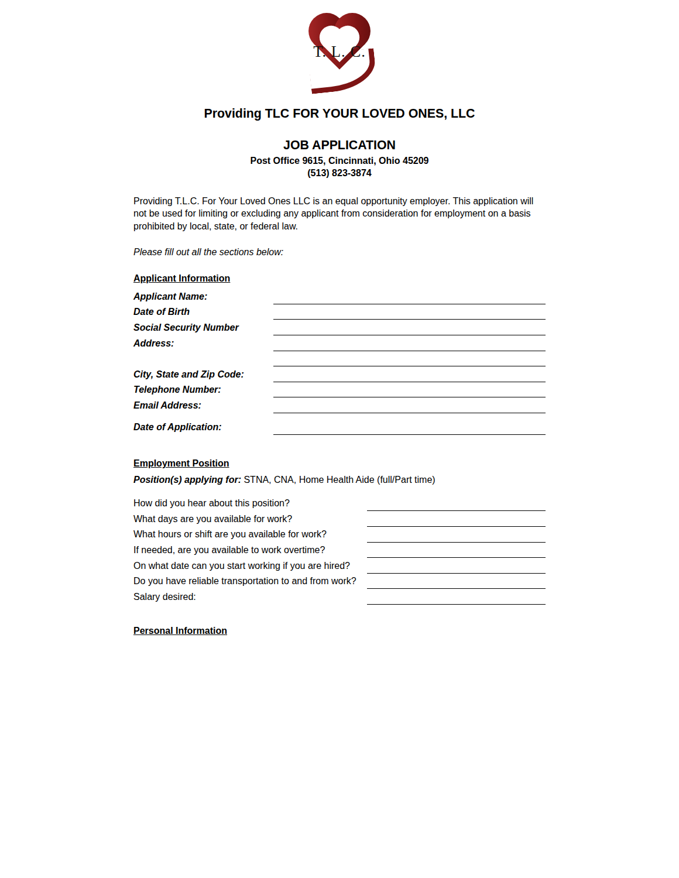T. L. C.
Providing TLC FOR YOUR LOVED ONES, LLC
JOB APPLICATION
Post Office 9615, Cincinnati, Ohio 45209
(513) 823-3874
Providing T.L.C. For Your Loved Ones LLC is an equal opportunity employer. This application will not be used for limiting or excluding any applicant from consideration for employment on a basis prohibited by local, state, or federal law.
Please fill out all the sections below:
Applicant Information
| Applicant Name: | |
| Date of Birth | |
| Social Security Number | |
| Address: | |
| City, State and Zip Code: | |
| Telephone Number: | |
| Email Address: | |
| Date of Application: | |
Employment Position
Position(s) applying for: STNA, CNA, Home Health Aide (full/Part time)
| How did you hear about this position? | |
| What days are you available for work? | |
| What hours or shift are you available for work? | |
| If needed, are you available to work overtime? | |
| On what date can you start working if you are hired? | |
| Do you have reliable transportation to and from work? | |
| Salary desired: | |
Personal Information